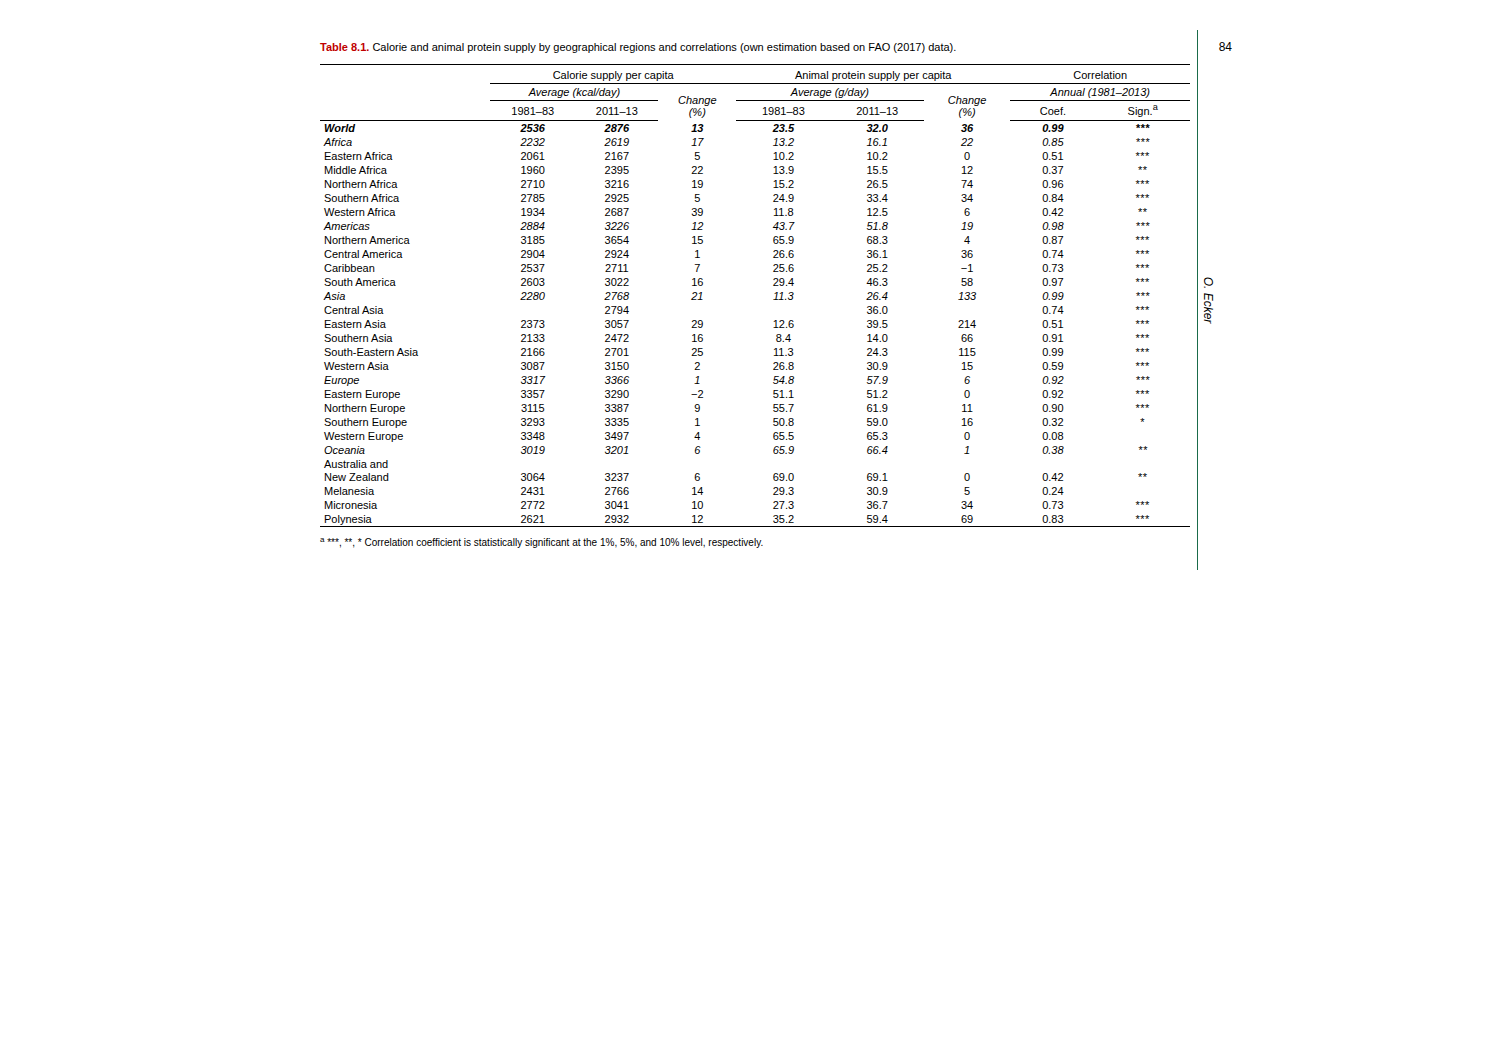84
O. Ecker
Table 8.1. Calorie and animal protein supply by geographical regions and correlations (own estimation based on FAO (2017) data).
| | Calorie supply per capita | Animal protein supply per capita | Correlation |
| --- | --- | --- | --- |
| | Average (kcal/day) | Change (%) | Average (g/day) | Change (%) | Annual (1981–2013) |
| | 1981–83 | 2011–13 | 1981–83 | 2011–13 | Coef. | Sign. a |
| World | 2536 | 2876 | 13 | 23.5 | 32.0 | 36 | 0.99 | *** |
| Africa | 2232 | 2619 | 17 | 13.2 | 16.1 | 22 | 0.85 | *** |
| Eastern Africa | 2061 | 2167 | 5 | 10.2 | 10.2 | 0 | 0.51 | *** |
| Middle Africa | 1960 | 2395 | 22 | 13.9 | 15.5 | 12 | 0.37 | ** |
| Northern Africa | 2710 | 3216 | 19 | 15.2 | 26.5 | 74 | 0.96 | *** |
| Southern Africa | 2785 | 2925 | 5 | 24.9 | 33.4 | 34 | 0.84 | *** |
| Western Africa | 1934 | 2687 | 39 | 11.8 | 12.5 | 6 | 0.42 | ** |
| Americas | 2884 | 3226 | 12 | 43.7 | 51.8 | 19 | 0.98 | *** |
| Northern America | 3185 | 3654 | 15 | 65.9 | 68.3 | 4 | 0.87 | *** |
| Central America | 2904 | 2924 | 1 | 26.6 | 36.1 | 36 | 0.74 | *** |
| Caribbean | 2537 | 2711 | 7 | 25.6 | 25.2 | −1 | 0.73 | *** |
| South America | 2603 | 3022 | 16 | 29.4 | 46.3 | 58 | 0.97 | *** |
| Asia | 2280 | 2768 | 21 | 11.3 | 26.4 | 133 | 0.99 | *** |
| Central Asia | | 2794 | | | 36.0 | | 0.74 | *** |
| Eastern Asia | 2373 | 3057 | 29 | 12.6 | 39.5 | 214 | 0.51 | *** |
| Southern Asia | 2133 | 2472 | 16 | 8.4 | 14.0 | 66 | 0.91 | *** |
| South-Eastern Asia | 2166 | 2701 | 25 | 11.3 | 24.3 | 115 | 0.99 | *** |
| Western Asia | 3087 | 3150 | 2 | 26.8 | 30.9 | 15 | 0.59 | *** |
| Europe | 3317 | 3366 | 1 | 54.8 | 57.9 | 6 | 0.92 | *** |
| Eastern Europe | 3357 | 3290 | −2 | 51.1 | 51.2 | 0 | 0.92 | *** |
| Northern Europe | 3115 | 3387 | 9 | 55.7 | 61.9 | 11 | 0.90 | *** |
| Southern Europe | 3293 | 3335 | 1 | 50.8 | 59.0 | 16 | 0.32 | * |
| Western Europe | 3348 | 3497 | 4 | 65.5 | 65.3 | 0 | 0.08 | |
| Oceania | 3019 | 3201 | 6 | 65.9 | 66.4 | 1 | 0.38 | ** |
| Australia and New Zealand | 3064 | 3237 | 6 | 69.0 | 69.1 | 0 | 0.42 | ** |
| Melanesia | 2431 | 2766 | 14 | 29.3 | 30.9 | 5 | 0.24 | |
| Micronesia | 2772 | 3041 | 10 | 27.3 | 36.7 | 34 | 0.73 | *** |
| Polynesia | 2621 | 2932 | 12 | 35.2 | 59.4 | 69 | 0.83 | *** |
a ***, **, * Correlation coefficient is statistically significant at the 1%, 5%, and 10% level, respectively.